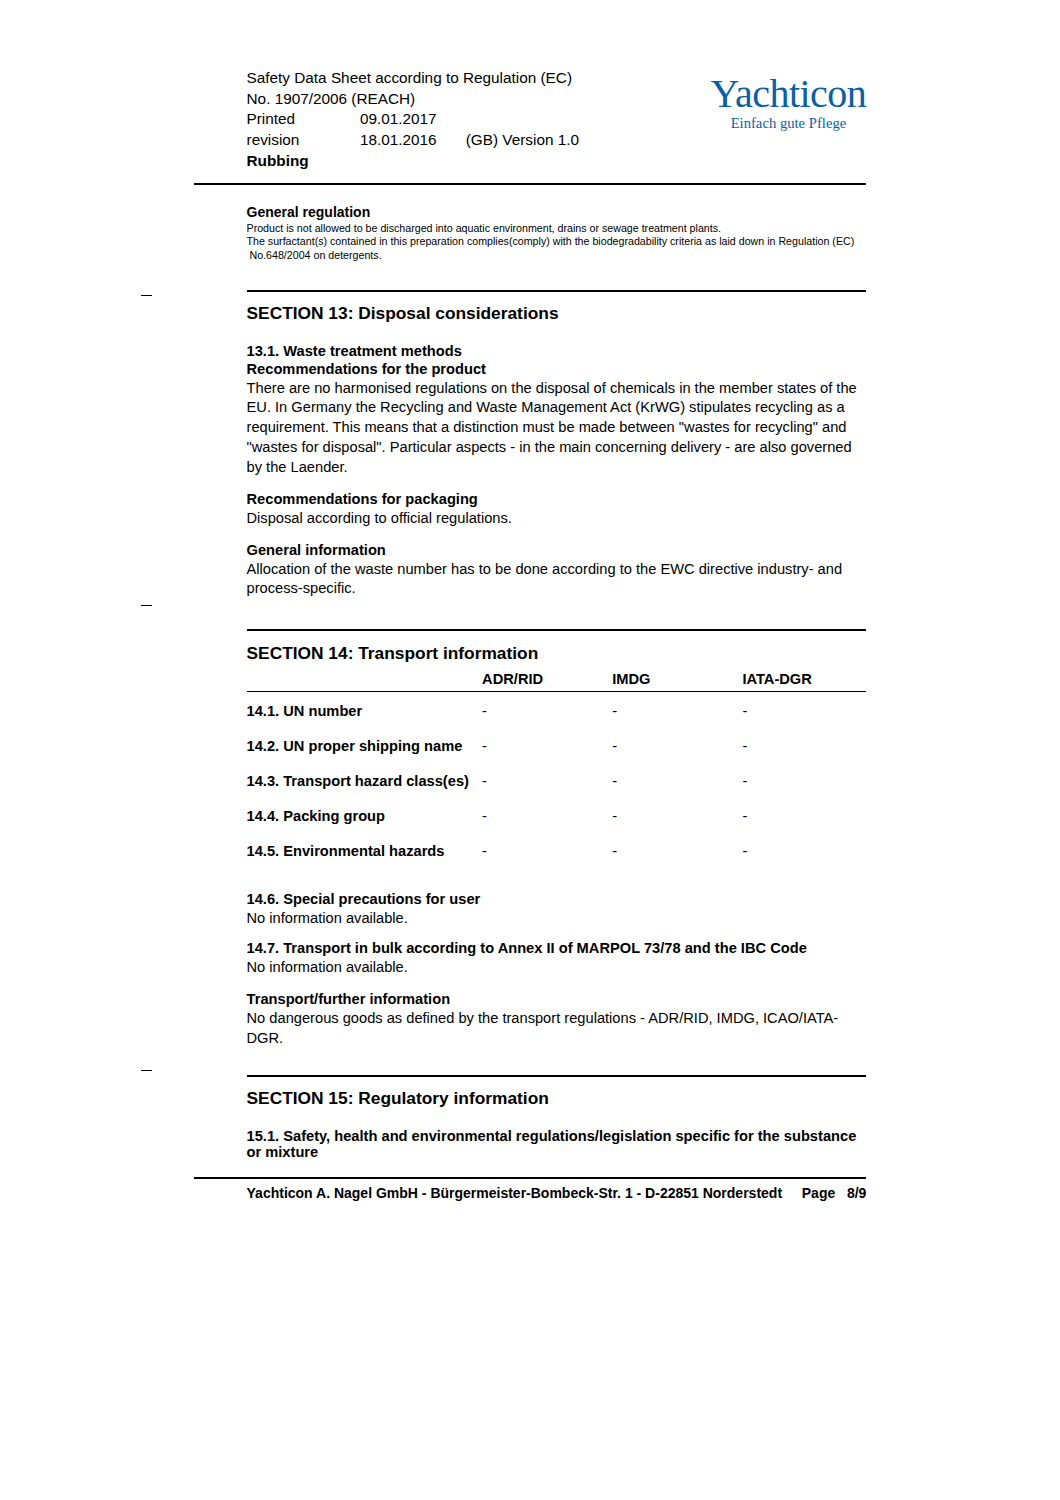Safety Data Sheet according to Regulation (EC)
No. 1907/2006 (REACH)
Printed 09.01.2017
revision 18.01.2016(GB) Version 1.0
Rubbing
Yachticon
Einfach gute Pflege
General regulation
Product is not allowed to be discharged into aquatic environment, drains or sewage treatment plants.
The surfactant(s) contained in this preparation complies(comply) with the biodegradability criteria as laid down in Regulation (EC)
No.648/2004 on detergents.
SECTION 13: Disposal considerations
13.1. Waste treatment methods
Recommendations for the product
There are no harmonised regulations on the disposal of chemicals in the member states of the EU. In Germany the Recycling and Waste Management Act (KrWG) stipulates recycling as a requirement. This means that a distinction must be made between "wastes for recycling" and "wastes for disposal". Particular aspects - in the main concerning delivery - are also governed by the Laender.
Recommendations for packaging
Disposal according to official regulations.
General information
Allocation of the waste number has to be done according to the EWC directive industry- and process-specific.
SECTION 14: Transport information
| | ADR/RID | IMDG | IATA-DGR |
| --- | --- | --- | --- |
| 14.1. UN number | - | - | - |
| 14.2. UN proper shipping name | - | - | - |
| 14.3. Transport hazard class(es) | - | - | - |
| 14.4. Packing group | - | - | - |
| 14.5. Environmental hazards | - | - | - |
14.6. Special precautions for user
No information available.
14.7. Transport in bulk according to Annex II of MARPOL 73/78 and the IBC Code
No information available.
Transport/further information
No dangerous goods as defined by the transport regulations - ADR/RID, IMDG, ICAO/IATA-DGR.
SECTION 15: Regulatory information
15.1. Safety, health and environmental regulations/legislation specific for the substance or mixture
Yachticon A. Nagel GmbH - Bürgermeister-Bombeck-Str. 1 - D-22851 Norderstedt
Page 8/9